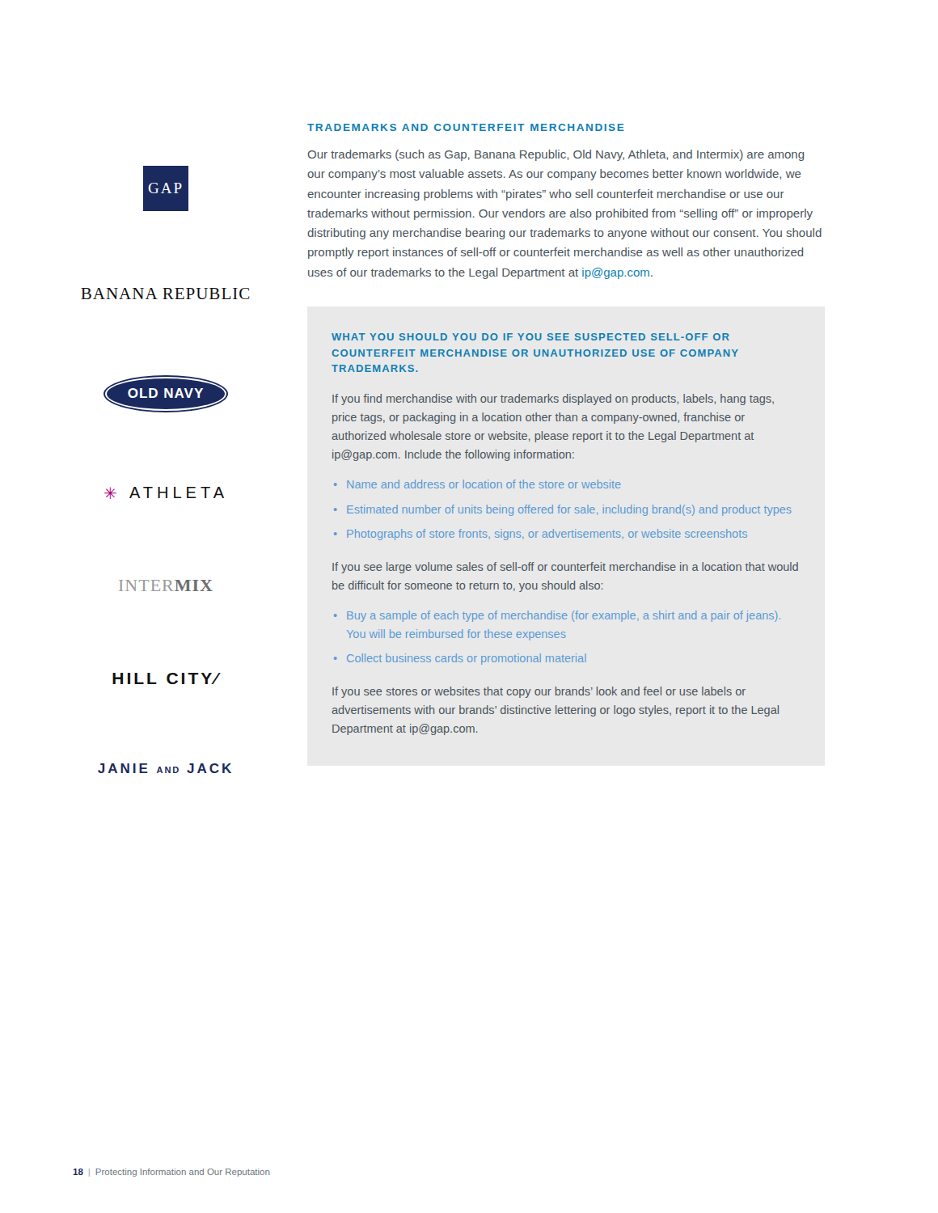GAP
BANANA REPUBLIC
OLD NAVY
✳ATHLETA
INTERMIX
HILL CITY⁄
JANIE AND JACK
Trademarks and Counterfeit Merchandise
Our trademarks (such as Gap, Banana Republic, Old Navy, Athleta, and Intermix) are among our company’s most valuable assets. As our company becomes better known worldwide, we encounter increasing problems with “pirates” who sell counterfeit merchandise or use our trademarks without permission. Our vendors are also prohibited from “selling off” or improperly distributing any merchandise bearing our trademarks to anyone without our consent. You should promptly report instances of sell-off or counterfeit merchandise as well as other unauthorized uses of our trademarks to the Legal Department at ip@gap.com.
What you should you do if you see suspected sell-off or counterfeit merchandise or unauthorized use of company trademarks.
If you find merchandise with our trademarks displayed on products, labels, hang tags, price tags, or packaging in a location other than a company-owned, franchise or authorized wholesale store or website, please report it to the Legal Department at ip@gap.com. Include the following information:
Name and address or location of the store or website
Estimated number of units being offered for sale, including brand(s) and product types
Photographs of store fronts, signs, or advertisements, or website screenshots
If you see large volume sales of sell-off or counterfeit merchandise in a location that would be difficult for someone to return to, you should also:
Buy a sample of each type of merchandise (for example, a shirt and a pair of jeans). You will be reimbursed for these expenses
Collect business cards or promotional material
If you see stores or websites that copy our brands’ look and feel or use labels or advertisements with our brands’ distinctive lettering or logo styles, report it to the Legal Department at ip@gap.com.
18|Protecting Information and Our Reputation